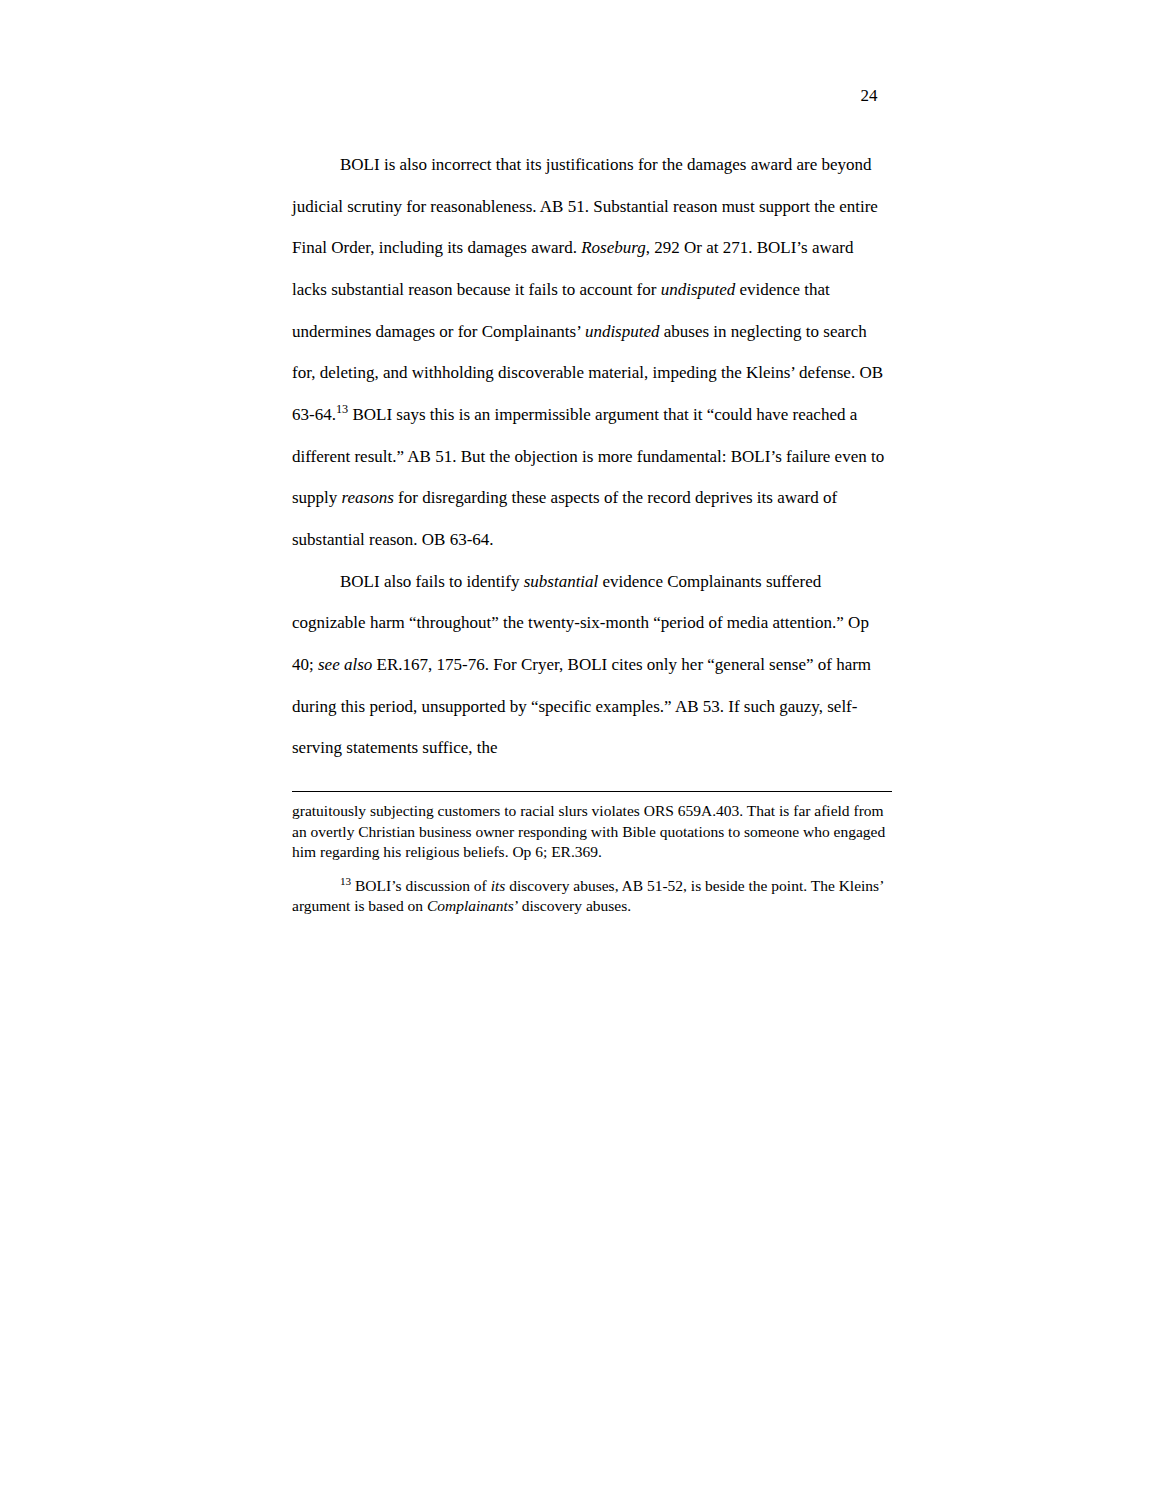24
BOLI is also incorrect that its justifications for the damages award are beyond judicial scrutiny for reasonableness. AB 51. Substantial reason must support the entire Final Order, including its damages award. Roseburg, 292 Or at 271. BOLI’s award lacks substantial reason because it fails to account for undisputed evidence that undermines damages or for Complainants’ undisputed abuses in neglecting to search for, deleting, and withholding discoverable material, impeding the Kleins’ defense. OB 63-64.13 BOLI says this is an impermissible argument that it “could have reached a different result.” AB 51. But the objection is more fundamental: BOLI’s failure even to supply reasons for disregarding these aspects of the record deprives its award of substantial reason. OB 63-64.
BOLI also fails to identify substantial evidence Complainants suffered cognizable harm “throughout” the twenty-six-month “period of media attention.” Op 40; see also ER.167, 175-76. For Cryer, BOLI cites only her “general sense” of harm during this period, unsupported by “specific examples.” AB 53. If such gauzy, self-serving statements suffice, the
gratuitously subjecting customers to racial slurs violates ORS 659A.403. That is far afield from an overtly Christian business owner responding with Bible quotations to someone who engaged him regarding his religious beliefs. Op 6; ER.369.
13 BOLI’s discussion of its discovery abuses, AB 51-52, is beside the point. The Kleins’ argument is based on Complainants’ discovery abuses.